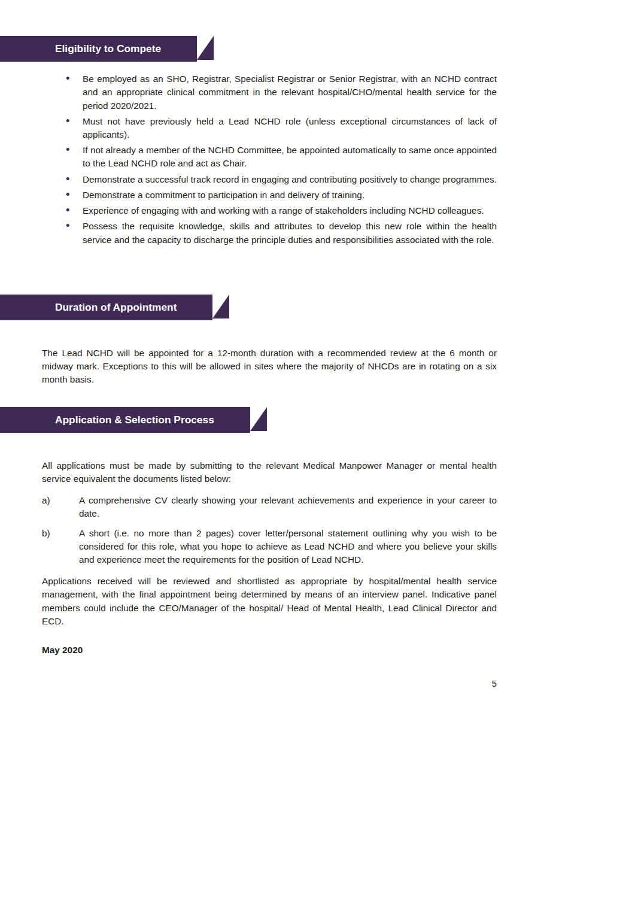Eligibility to Compete
Be employed as an SHO, Registrar, Specialist Registrar or Senior Registrar, with an NCHD contract and an appropriate clinical commitment in the relevant hospital/CHO/mental health service for the period 2020/2021.
Must not have previously held a Lead NCHD role (unless exceptional circumstances of lack of applicants).
If not already a member of the NCHD Committee, be appointed automatically to same once appointed to the Lead NCHD role and act as Chair.
Demonstrate a successful track record in engaging and contributing positively to change programmes.
Demonstrate a commitment to participation in and delivery of training.
Experience of engaging with and working with a range of stakeholders including NCHD colleagues.
Possess the requisite knowledge, skills and attributes to develop this new role within the health service and the capacity to discharge the principle duties and responsibilities associated with the role.
Duration of Appointment
The Lead NCHD will be appointed for a 12-month duration with a recommended review at the 6 month or midway mark. Exceptions to this will be allowed in sites where the majority of NHCDs are in rotating on a six month basis.
Application & Selection Process
All applications must be made by submitting to the relevant Medical Manpower Manager or mental health service equivalent the documents listed below:
A comprehensive CV clearly showing your relevant achievements and experience in your career to date.
A short (i.e. no more than 2 pages) cover letter/personal statement outlining why you wish to be considered for this role, what you hope to achieve as Lead NCHD and where you believe your skills and experience meet the requirements for the position of Lead NCHD.
Applications received will be reviewed and shortlisted as appropriate by hospital/mental health service management, with the final appointment being determined by means of an interview panel. Indicative panel members could include the CEO/Manager of the hospital/ Head of Mental Health, Lead Clinical Director and ECD.
May 2020
5